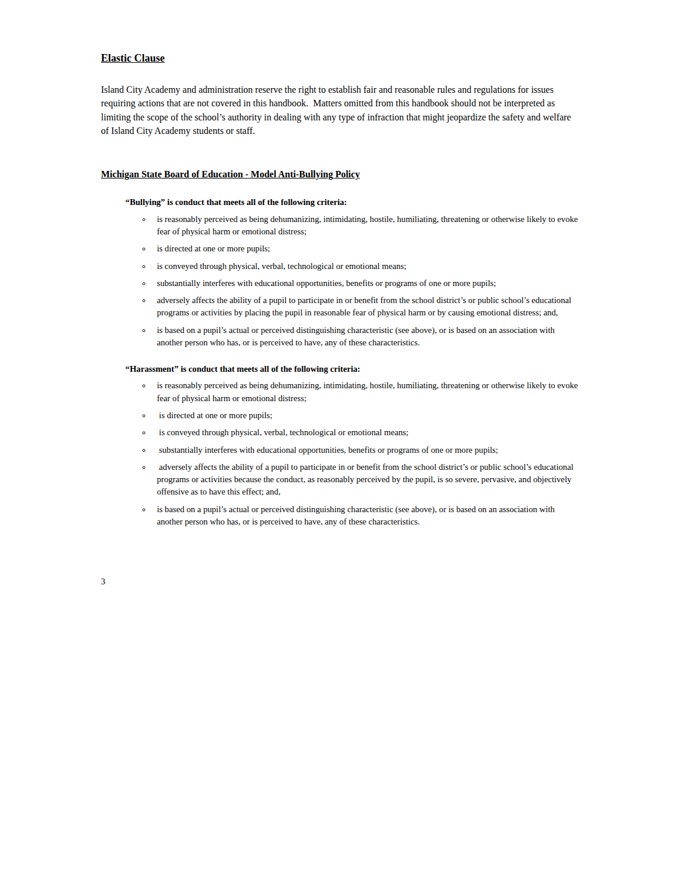Elastic Clause
Island City Academy and administration reserve the right to establish fair and reasonable rules and regulations for issues requiring actions that are not covered in this handbook. Matters omitted from this handbook should not be interpreted as limiting the scope of the school’s authority in dealing with any type of infraction that might jeopardize the safety and welfare of Island City Academy students or staff.
Michigan State Board of Education - Model Anti-Bullying Policy
“Bullying” is conduct that meets all of the following criteria:
is reasonably perceived as being dehumanizing, intimidating, hostile, humiliating, threatening or otherwise likely to evoke fear of physical harm or emotional distress;
is directed at one or more pupils;
is conveyed through physical, verbal, technological or emotional means;
substantially interferes with educational opportunities, benefits or programs of one or more pupils;
adversely affects the ability of a pupil to participate in or benefit from the school district’s or public school’s educational programs or activities by placing the pupil in reasonable fear of physical harm or by causing emotional distress; and,
is based on a pupil’s actual or perceived distinguishing characteristic (see above), or is based on an association with another person who has, or is perceived to have, any of these characteristics.
“Harassment” is conduct that meets all of the following criteria:
is reasonably perceived as being dehumanizing, intimidating, hostile, humiliating, threatening or otherwise likely to evoke fear of physical harm or emotional distress;
is directed at one or more pupils;
is conveyed through physical, verbal, technological or emotional means;
substantially interferes with educational opportunities, benefits or programs of one or more pupils;
adversely affects the ability of a pupil to participate in or benefit from the school district’s or public school’s educational programs or activities because the conduct, as reasonably perceived by the pupil, is so severe, pervasive, and objectively offensive as to have this effect; and,
is based on a pupil’s actual or perceived distinguishing characteristic (see above), or is based on an association with another person who has, or is perceived to have, any of these characteristics.
3